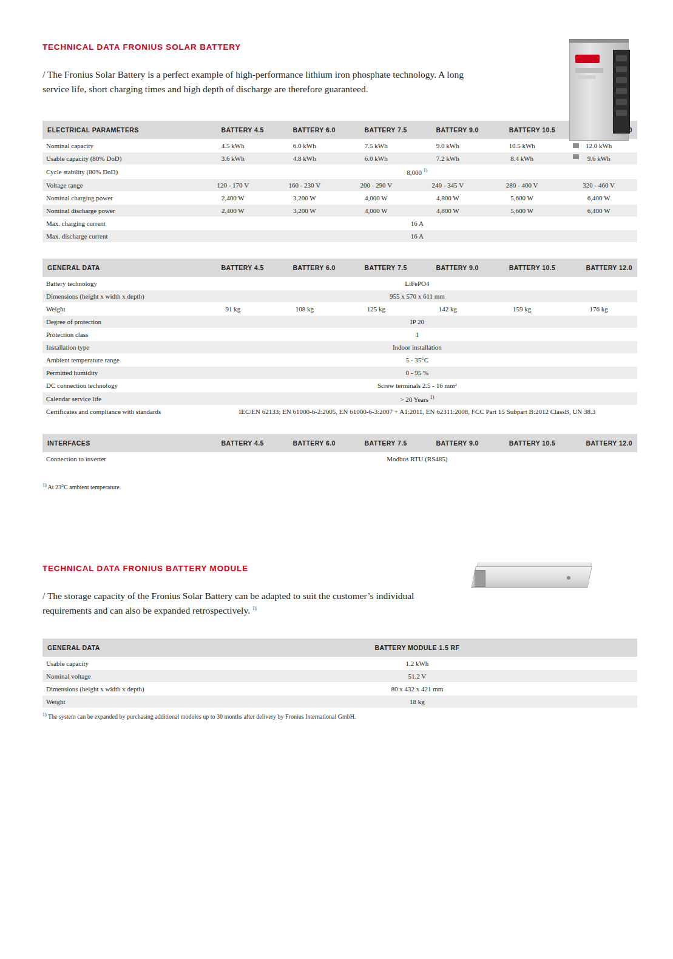Technical data Fronius Solar Battery
/ The Fronius Solar Battery is a perfect example of high-performance lithium iron phosphate technology. A long service life, short charging times and high depth of discharge are therefore guaranteed.
| Electrical parameters | Battery 4.5 | Battery 6.0 | Battery 7.5 | Battery 9.0 | Battery 10.5 | Battery 12.0 |
| --- | --- | --- | --- | --- | --- | --- |
| Nominal capacity | 4.5 kWh | 6.0 kWh | 7.5 kWh | 9.0 kWh | 10.5 kWh | 12.0 kWh |
| Usable capacity (80% DoD) | 3.6 kWh | 4.8 kWh | 6.0 kWh | 7.2 kWh | 8.4 kWh | 9.6 kWh |
| Cycle stability (80% DoD) | 8,000 1) |
| Voltage range | 120 - 170 V | 160 - 230 V | 200 - 290 V | 240 - 345 V | 280 - 400 V | 320 - 460 V |
| Nominal charging power | 2,400 W | 3,200 W | 4,000 W | 4,800 W | 5,600 W | 6,400 W |
| Nominal discharge power | 2,400 W | 3,200 W | 4,000 W | 4,800 W | 5,600 W | 6,400 W |
| Max. charging current | 16 A |
| Max. discharge current | 16 A |
| General data | Battery 4.5 | Battery 6.0 | Battery 7.5 | Battery 9.0 | Battery 10.5 | Battery 12.0 |
| --- | --- | --- | --- | --- | --- | --- |
| Battery technology | LiFePO4 |
| Dimensions (height x width x depth) | 955 x 570 x 611 mm |
| Weight | 91 kg | 108 kg | 125 kg | 142 kg | 159 kg | 176 kg |
| Degree of protection | IP 20 |
| Protection class | 1 |
| Installation type | Indoor installation |
| Ambient temperature range | 5 - 35°C |
| Permitted humidity | 0 - 95 % |
| DC connection technology | Screw terminals 2.5 - 16 mm² |
| Calendar service life | > 20 Years 1) |
| Certificates and compliance with standards | IEC/EN 62133; EN 61000-6-2:2005, EN 61000-6-3:2007 + A1:2011, EN 62311:2008, FCC Part 15 Subpart B:2012 ClassB, UN 38.3 |
| Interfaces | Battery 4.5 | Battery 6.0 | Battery 7.5 | Battery 9.0 | Battery 10.5 | Battery 12.0 |
| --- | --- | --- | --- | --- | --- | --- |
| Connection to inverter | Modbus RTU (RS485) |
1) At 23°C ambient temperature.
Technical data Fronius Battery Module
/ The storage capacity of the Fronius Solar Battery can be adapted to suit the customer’s individual requirements and can also be expanded retrospectively. 1)
| General data | Battery Module 1.5 RF |
| --- | --- |
| Usable capacity | 1.2 kWh |
| Nominal voltage | 51.2 V |
| Dimensions (height x width x depth) | 80 x 432 x 421 mm |
| Weight | 18 kg |
1) The system can be expanded by purchasing additional modules up to 30 months after delivery by Fronius International GmbH.